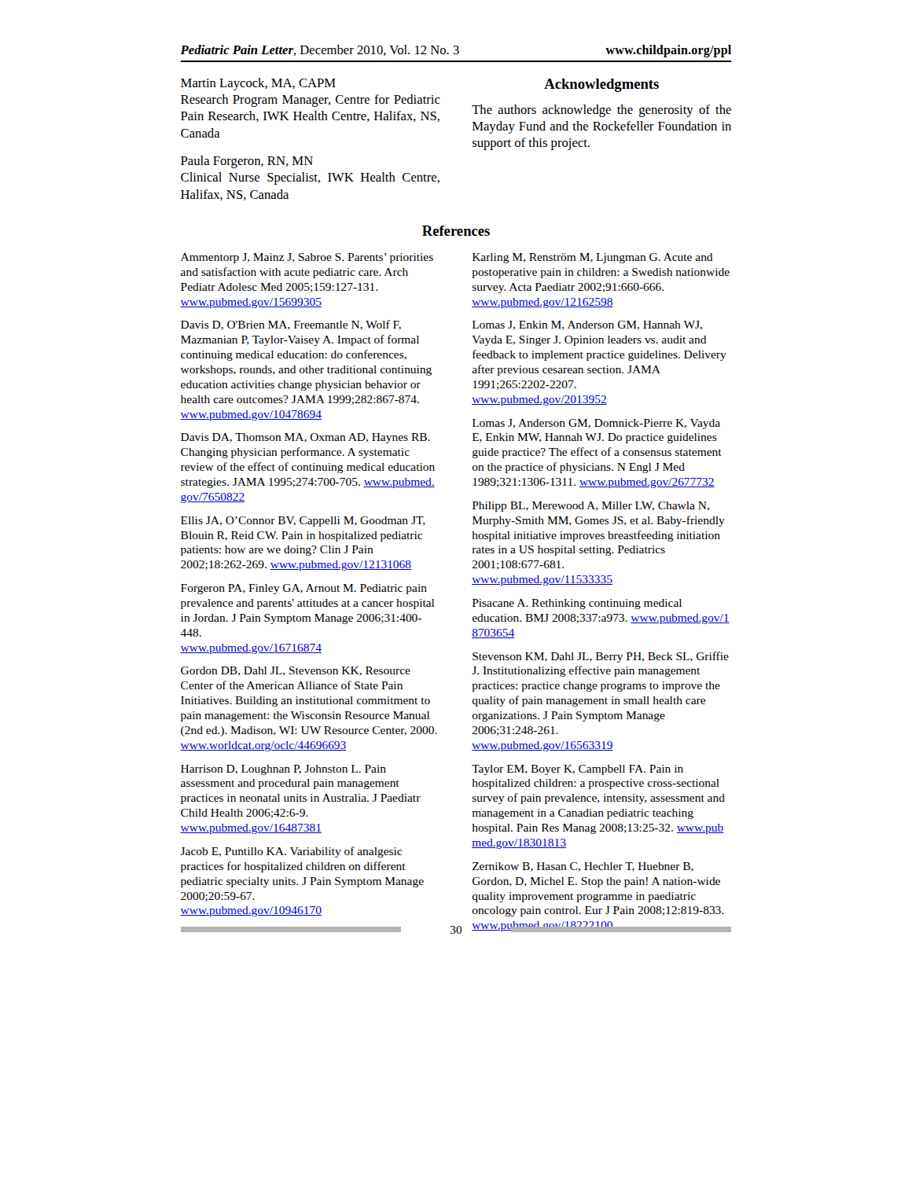Pediatric Pain Letter, December 2010, Vol. 12 No. 3
www.childpain.org/ppl
Martin Laycock, MA, CAPM Research Program Manager, Centre for Pediatric Pain Research, IWK Health Centre, Halifax, NS, Canada
Paula Forgeron, RN, MN Clinical Nurse Specialist, IWK Health Centre, Halifax, NS, Canada
Acknowledgments
The authors acknowledge the generosity of the Mayday Fund and the Rockefeller Foundation in support of this project.
References
Ammentorp J, Mainz J, Sabroe S. Parents’ priorities and satisfaction with acute pediatric care. Arch Pediatr Adolesc Med 2005;159:127-131.
www.pubmed.gov/15699305
Davis D, O'Brien MA, Freemantle N, Wolf F, Mazmanian P, Taylor-Vaisey A. Impact of formal continuing medical education: do conferences, workshops, rounds, and other traditional continuing education activities change physician behavior or health care outcomes? JAMA 1999;282:867-874.
www.pubmed.gov/10478694
Davis DA, Thomson MA, Oxman AD, Haynes RB. Changing physician performance. A systematic review of the effect of continuing medical education strategies. JAMA 1995;274:700-705. www.pubmed.gov/7650822
Ellis JA, O’Connor BV, Cappelli M, Goodman JT, Blouin R, Reid CW. Pain in hospitalized pediatric patients: how are we doing? Clin J Pain 2002;18:262-269. www.pubmed.gov/12131068
Forgeron PA, Finley GA, Arnout M. Pediatric pain prevalence and parents' attitudes at a cancer hospital in Jordan. J Pain Symptom Manage 2006;31:400-448.
www.pubmed.gov/16716874
Gordon DB, Dahl JL, Stevenson KK, Resource Center of the American Alliance of State Pain Initiatives. Building an institutional commitment to pain management: the Wisconsin Resource Manual (2nd ed.). Madison, WI: UW Resource Center, 2000.
www.worldcat.org/oclc/44696693
Harrison D, Loughnan P, Johnston L. Pain assessment and procedural pain management practices in neonatal units in Australia. J Paediatr Child Health 2006;42:6-9.
www.pubmed.gov/16487381
Jacob E, Puntillo KA. Variability of analgesic practices for hospitalized children on different pediatric specialty units. J Pain Symptom Manage 2000;20:59-67.
www.pubmed.gov/10946170
Karling M, Renström M, Ljungman G. Acute and postoperative pain in children: a Swedish nationwide survey. Acta Paediatr 2002;91:660-666.
www.pubmed.gov/12162598
Lomas J, Enkin M, Anderson GM, Hannah WJ, Vayda E, Singer J. Opinion leaders vs. audit and feedback to implement practice guidelines. Delivery after previous cesarean section. JAMA 1991;265:2202-2207.
www.pubmed.gov/2013952
Lomas J, Anderson GM, Domnick-Pierre K, Vayda E, Enkin MW, Hannah WJ. Do practice guidelines guide practice? The effect of a consensus statement on the practice of physicians. N Engl J Med 1989;321:1306-1311. www.pubmed.gov/2677732
Philipp BL, Merewood A, Miller LW, Chawla N, Murphy-Smith MM, Gomes JS, et al. Baby-friendly hospital initiative improves breastfeeding initiation rates in a US hospital setting. Pediatrics 2001;108:677-681.
www.pubmed.gov/11533335
Pisacane A. Rethinking continuing medical education. BMJ 2008;337:a973. www.pubmed.gov/18703654
Stevenson KM, Dahl JL, Berry PH, Beck SL, Griffie J. Institutionalizing effective pain management practices: practice change programs to improve the quality of pain management in small health care organizations. J Pain Symptom Manage 2006;31:248-261.
www.pubmed.gov/16563319
Taylor EM, Boyer K, Campbell FA. Pain in hospitalized children: a prospective cross-sectional survey of pain prevalence, intensity, assessment and management in a Canadian pediatric teaching hospital. Pain Res Manag 2008;13:25-32. www.pubmed.gov/18301813
Zernikow B, Hasan C, Hechler T, Huebner B, Gordon, D, Michel E. Stop the pain! A nation-wide quality improvement programme in paediatric oncology pain control. Eur J Pain 2008;12:819-833.
www.pubmed.gov/18222100
30